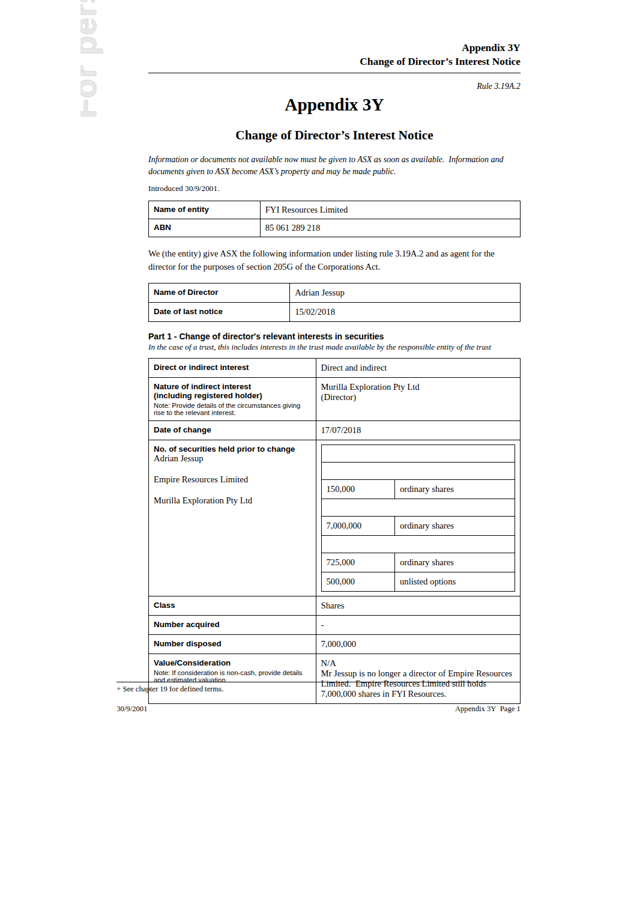For personal use only
Appendix 3Y
Change of Director’s Interest Notice
Rule 3.19A.2
Appendix 3Y
Change of Director’s Interest Notice
Information or documents not available now must be given to ASX as soon as available. Information and documents given to ASX become ASX’s property and may be made public.
Introduced 30/9/2001.
| Name of entity | FYI Resources Limited |
| ABN | 85 061 289 218 |
We (the entity) give ASX the following information under listing rule 3.19A.2 and as agent for the director for the purposes of section 205G of the Corporations Act.
| Name of Director | Adrian Jessup |
| Date of last notice | 15/02/2018 |
Part 1 - Change of director's relevant interests in securities
In the case of a trust, this includes interests in the trust made available by the responsible entity of the trust
| Direct or indirect interest | Direct and indirect |
| Nature of indirect interest (including registered holder) Note: Provide details of the circumstances giving rise to the relevant interest. | Murilla Exploration Pty Ltd (Director) |
| Date of change | 17/07/2018 |
| No. of securities held prior to change Adrian Jessup Empire Resources Limited Murilla Exploration Pty Ltd | / 150,000 / ordinary shares / / 7,000,000 / ordinary shares / / 725,000 / ordinary shares / / 500,000 / unlisted options / |
| Class | Shares |
| Number acquired | - |
| Number disposed | 7,000,000 |
| Value/Consideration Note: If consideration is non-cash, provide details and estimated valuation | N/A Mr Jessup is no longer a director of Empire Resources Limited. Empire Resources Limited still holds 7,000,000 shares in FYI Resources. |
+ See chapter 19 for defined terms.
30/9/2001 Appendix 3Y Page 1